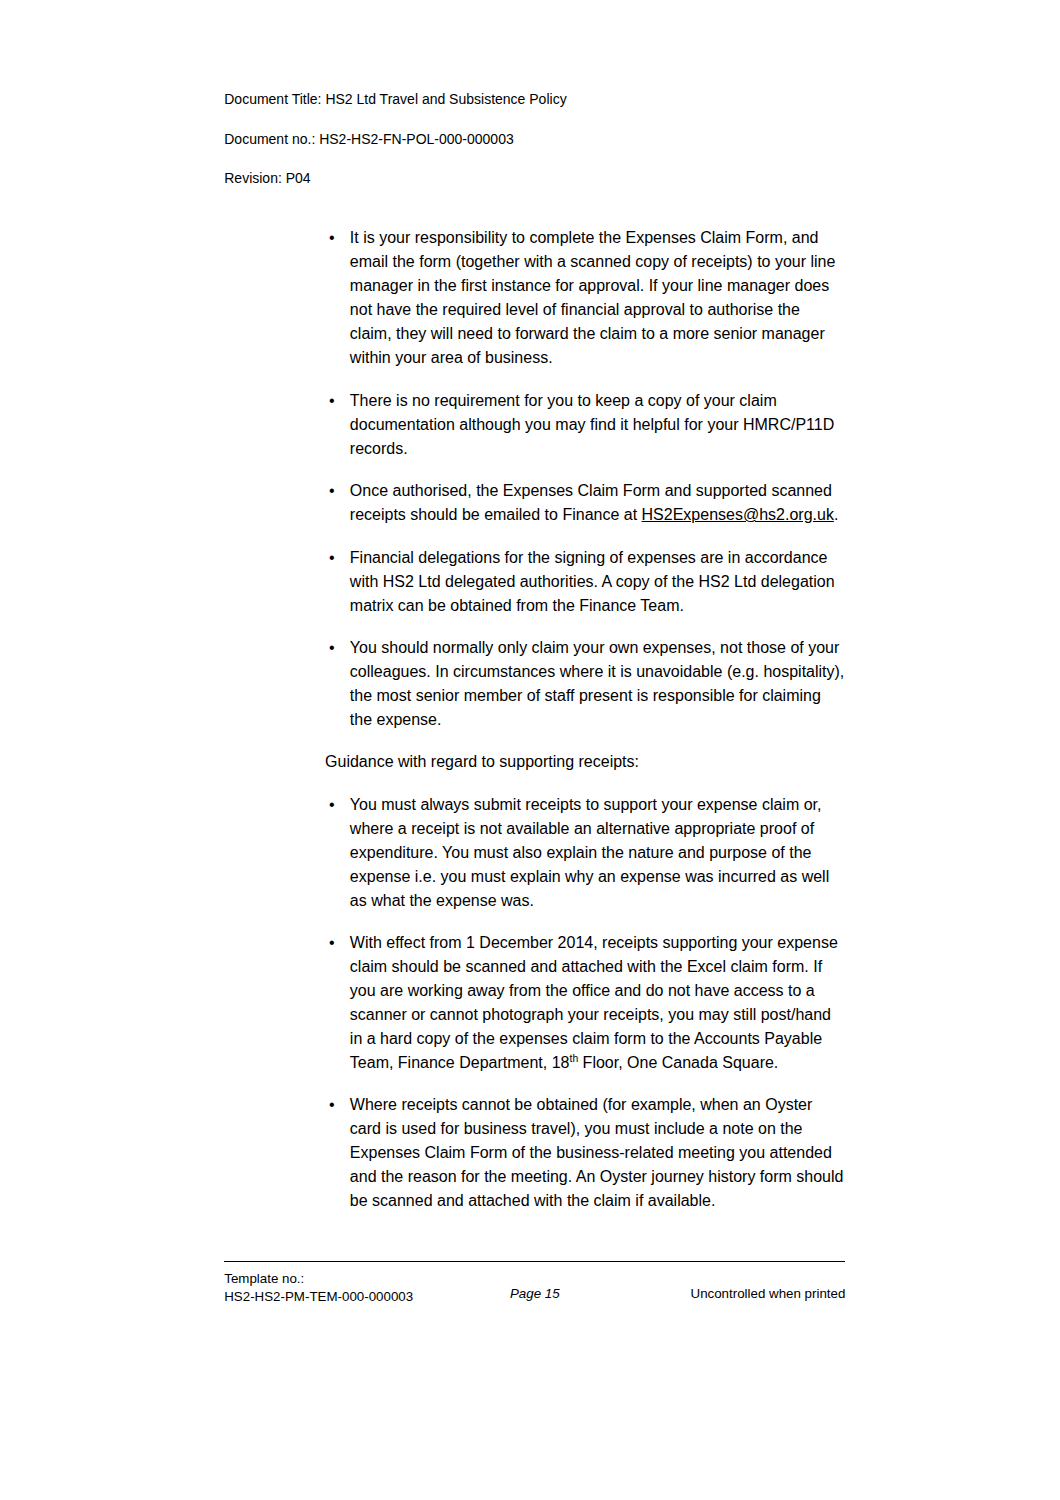Document Title: HS2 Ltd Travel and Subsistence Policy
Document no.: HS2-HS2-FN-POL-000-000003
Revision: P04
It is your responsibility to complete the Expenses Claim Form, and email the form (together with a scanned copy of receipts) to your line manager in the first instance for approval. If your line manager does not have the required level of financial approval to authorise the claim, they will need to forward the claim to a more senior manager within your area of business.
There is no requirement for you to keep a copy of your claim documentation although you may find it helpful for your HMRC/P11D records.
Once authorised, the Expenses Claim Form and supported scanned receipts should be emailed to Finance at HS2Expenses@hs2.org.uk.
Financial delegations for the signing of expenses are in accordance with HS2 Ltd delegated authorities. A copy of the HS2 Ltd delegation matrix can be obtained from the Finance Team.
You should normally only claim your own expenses, not those of your colleagues. In circumstances where it is unavoidable (e.g. hospitality), the most senior member of staff present is responsible for claiming the expense.
Guidance with regard to supporting receipts:
You must always submit receipts to support your expense claim or, where a receipt is not available an alternative appropriate proof of expenditure. You must also explain the nature and purpose of the expense i.e. you must explain why an expense was incurred as well as what the expense was.
With effect from 1 December 2014, receipts supporting your expense claim should be scanned and attached with the Excel claim form. If you are working away from the office and do not have access to a scanner or cannot photograph your receipts, you may still post/hand in a hard copy of the expenses claim form to the Accounts Payable Team, Finance Department, 18th Floor, One Canada Square.
Where receipts cannot be obtained (for example, when an Oyster card is used for business travel), you must include a note on the Expenses Claim Form of the business-related meeting you attended and the reason for the meeting. An Oyster journey history form should be scanned and attached with the claim if available.
Template no.:
HS2-HS2-PM-TEM-000-000003
Page 15
Uncontrolled when printed